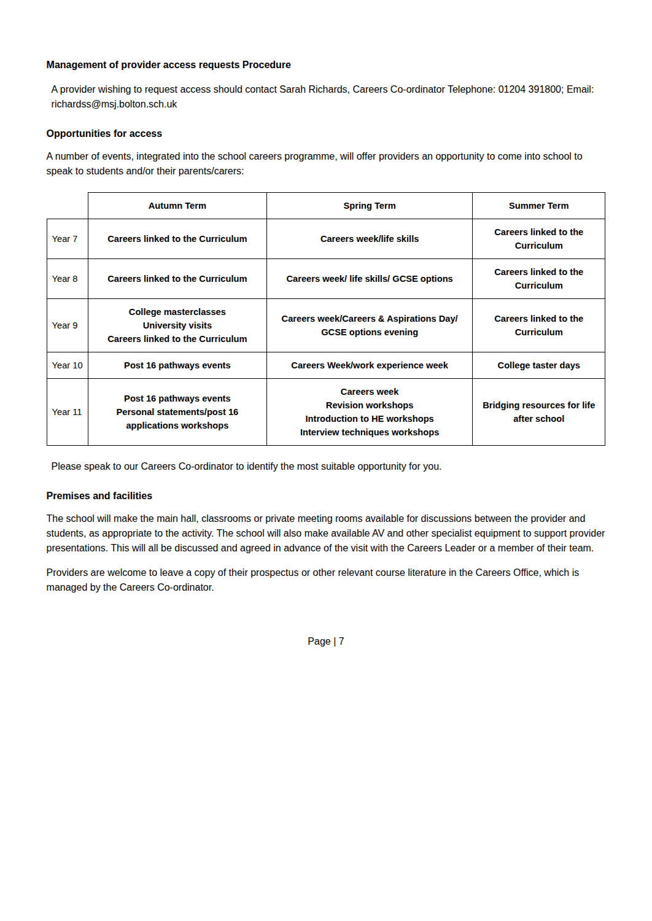Management of provider access requests Procedure
A provider wishing to request access should contact Sarah Richards, Careers Co-ordinator Telephone: 01204 391800; Email: richardss@msj.bolton.sch.uk
Opportunities for access
A number of events, integrated into the school careers programme, will offer providers an opportunity to come into school to speak to students and/or their parents/carers:
| | Autumn Term | Spring Term | Summer Term |
| --- | --- | --- | --- |
| Year 7 | Careers linked to the Curriculum | Careers week/life skills | Careers linked to the Curriculum |
| Year 8 | Careers linked to the Curriculum | Careers week/ life skills/ GCSE options | Careers linked to the Curriculum |
| Year 9 | College masterclasses University visits Careers linked to the Curriculum | Careers week/Careers & Aspirations Day/ GCSE options evening | Careers linked to the Curriculum |
| Year 10 | Post 16 pathways events | Careers Week/work experience week | College taster days |
| Year 11 | Post 16 pathways events Personal statements/post 16 applications workshops | Careers week Revision workshops Introduction to HE workshops Interview techniques workshops | Bridging resources for life after school |
Please speak to our Careers Co-ordinator to identify the most suitable opportunity for you.
Premises and facilities
The school will make the main hall, classrooms or private meeting rooms available for discussions between the provider and students, as appropriate to the activity. The school will also make available AV and other specialist equipment to support provider presentations. This will all be discussed and agreed in advance of the visit with the Careers Leader or a member of their team.
Providers are welcome to leave a copy of their prospectus or other relevant course literature in the Careers Office, which is managed by the Careers Co-ordinator.
Page | 7